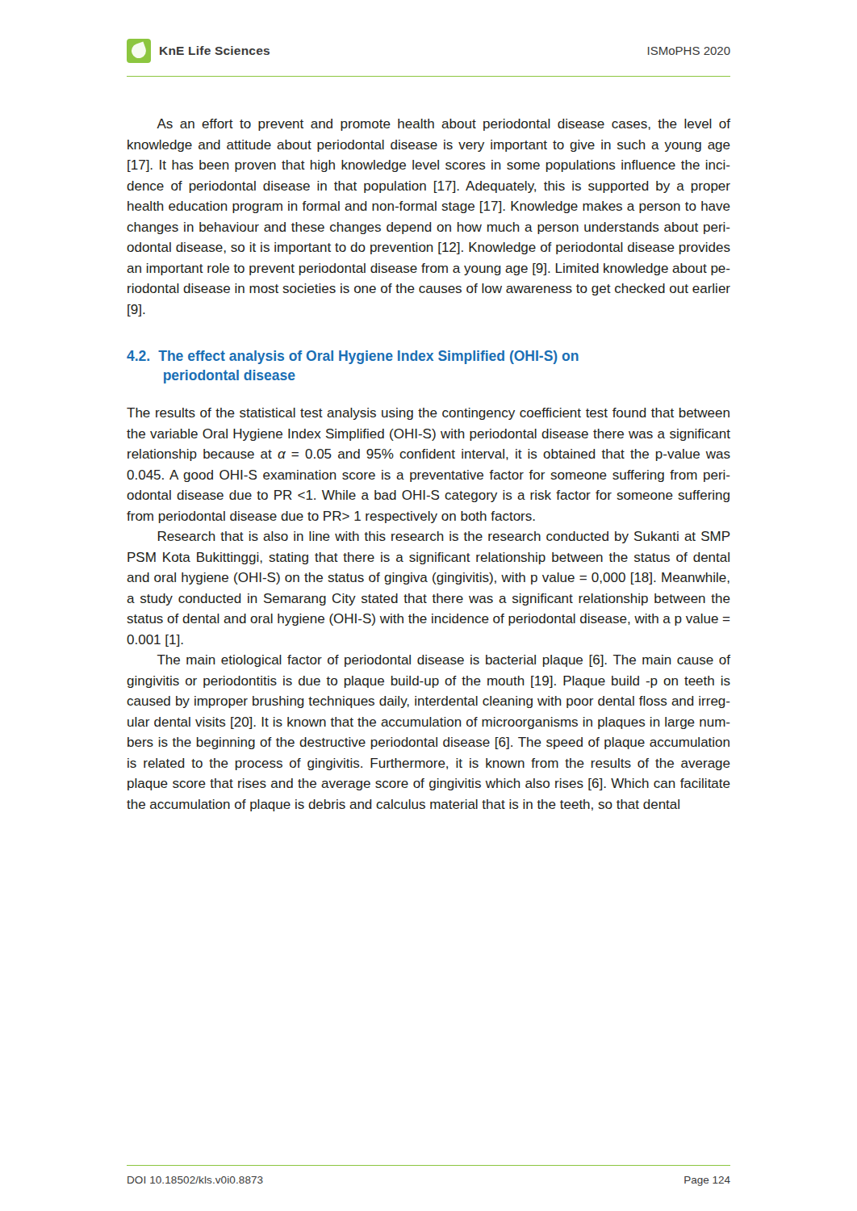KnE Life Sciences
ISMoPHS 2020
As an effort to prevent and promote health about periodontal disease cases, the level of knowledge and attitude about periodontal disease is very important to give in such a young age [17]. It has been proven that high knowledge level scores in some populations influence the incidence of periodontal disease in that population [17]. Adequately, this is supported by a proper health education program in formal and non-formal stage [17]. Knowledge makes a person to have changes in behaviour and these changes depend on how much a person understands about periodontal disease, so it is important to do prevention [12]. Knowledge of periodontal disease provides an important role to prevent periodontal disease from a young age [9]. Limited knowledge about periodontal disease in most societies is one of the causes of low awareness to get checked out earlier [9].
4.2. The effect analysis of Oral Hygiene Index Simplified (OHI-S) onperiodontal disease
The results of the statistical test analysis using the contingency coefficient test found that between the variable Oral Hygiene Index Simplified (OHI-S) with periodontal disease there was a significant relationship because at α = 0.05 and 95% confident interval, it is obtained that the p-value was 0.045. A good OHI-S examination score is a preventative factor for someone suffering from periodontal disease due to PR <1. While a bad OHI-S category is a risk factor for someone suffering from periodontal disease due to PR> 1 respectively on both factors.
Research that is also in line with this research is the research conducted by Sukanti at SMP PSM Kota Bukittinggi, stating that there is a significant relationship between the status of dental and oral hygiene (OHI-S) on the status of gingiva (gingivitis), with p value = 0,000 [18]. Meanwhile, a study conducted in Semarang City stated that there was a significant relationship between the status of dental and oral hygiene (OHI-S) with the incidence of periodontal disease, with a p value = 0.001 [1].
The main etiological factor of periodontal disease is bacterial plaque [6]. The main cause of gingivitis or periodontitis is due to plaque build-up of the mouth [19]. Plaque build -p on teeth is caused by improper brushing techniques daily, interdental cleaning with poor dental floss and irregular dental visits [20]. It is known that the accumulation of microorganisms in plaques in large numbers is the beginning of the destructive periodontal disease [6]. The speed of plaque accumulation is related to the process of gingivitis. Furthermore, it is known from the results of the average plaque score that rises and the average score of gingivitis which also rises [6]. Which can facilitate the accumulation of plaque is debris and calculus material that is in the teeth, so that dental
DOI 10.18502/kls.v0i0.8873
Page 124